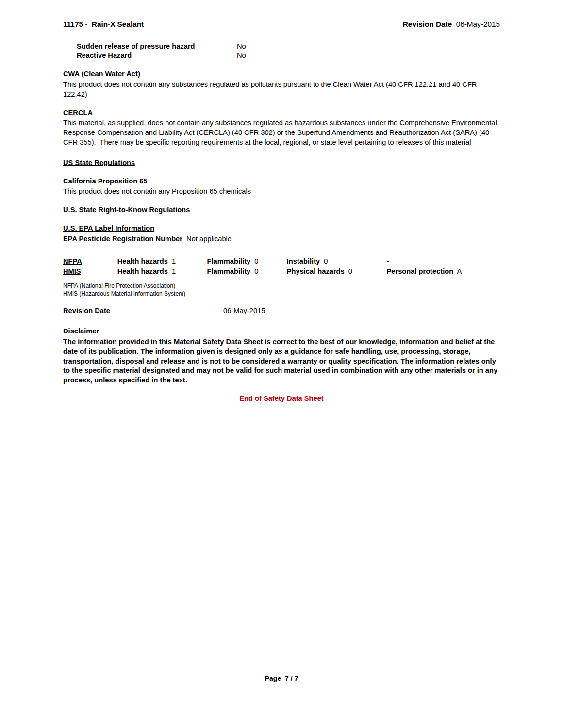11175 - Rain-X Sealant Revision Date 06-May-2015
Sudden release of pressure hazard
No
Reactive Hazard
No
CWA (Clean Water Act)
This product does not contain any substances regulated as pollutants pursuant to the Clean Water Act (40 CFR 122.21 and 40 CFR 122.42)
CERCLA
This material, as supplied, does not contain any substances regulated as hazardous substances under the Comprehensive Environmental Response Compensation and Liability Act (CERCLA) (40 CFR 302) or the Superfund Amendments and Reauthorization Act (SARA) (40 CFR 355). There may be specific reporting requirements at the local, regional, or state level pertaining to releases of this material
US State Regulations
California Proposition 65
This product does not contain any Proposition 65 chemicals
U.S. State Right-to-Know Regulations
U.S. EPA Label Information
EPA Pesticide Registration Number Not applicable
| NFPA | Health hazards 1 | Flammability 0 | Instability 0 | - |
| HMIS | Health hazards 1 | Flammability 0 | Physical hazards 0 | Personal protection A |
NFPA (National Fire Protection Association)
HMIS (Hazardous Material Information System)
Revision Date 06-May-2015
Disclaimer
The information provided in this Material Safety Data Sheet is correct to the best of our knowledge, information and belief at the date of its publication. The information given is designed only as a guidance for safe handling, use, processing, storage, transportation, disposal and release and is not to be considered a warranty or quality specification. The information relates only to the specific material designated and may not be valid for such material used in combination with any other materials or in any process, unless specified in the text.
End of Safety Data Sheet
Page 7 / 7